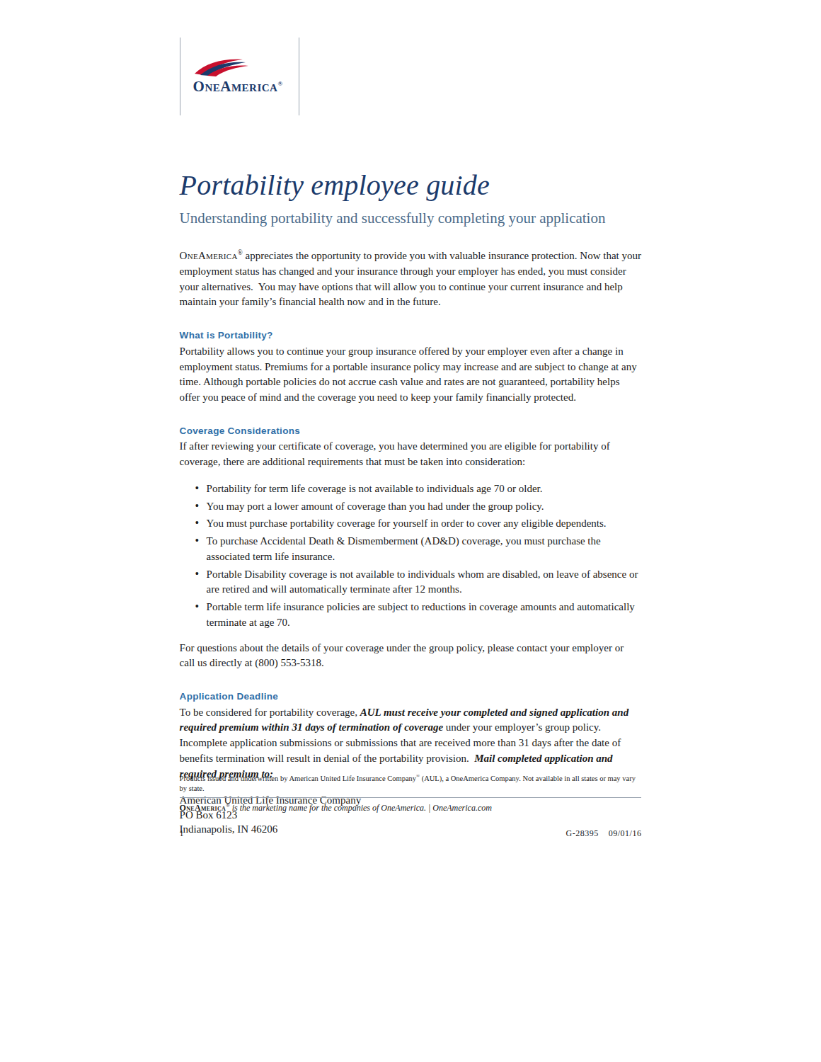ONEAMERICA®
Portability employee guide
Understanding portability and successfully completing your application
OneAmerica® appreciates the opportunity to provide you with valuable insurance protection. Now that your employment status has changed and your insurance through your employer has ended, you must consider your alternatives. You may have options that will allow you to continue your current insurance and help maintain your family’s financial health now and in the future.
What is Portability?
Portability allows you to continue your group insurance offered by your employer even after a change in employment status. Premiums for a portable insurance policy may increase and are subject to change at any time. Although portable policies do not accrue cash value and rates are not guaranteed, portability helps offer you peace of mind and the coverage you need to keep your family financially protected.
Coverage Considerations
If after reviewing your certificate of coverage, you have determined you are eligible for portability of coverage, there are additional requirements that must be taken into consideration:
Portability for term life coverage is not available to individuals age 70 or older.
You may port a lower amount of coverage than you had under the group policy.
You must purchase portability coverage for yourself in order to cover any eligible dependents.
To purchase Accidental Death & Dismemberment (AD&D) coverage, you must purchase the associated term life insurance.
Portable Disability coverage is not available to individuals whom are disabled, on leave of absence or are retired and will automatically terminate after 12 months.
Portable term life insurance policies are subject to reductions in coverage amounts and automatically terminate at age 70.
For questions about the details of your coverage under the group policy, please contact your employer or call us directly at (800) 553-5318.
Application Deadline
To be considered for portability coverage, AUL must receive your completed and signed application and required premium within 31 days of termination of coverage under your employer’s group policy. Incomplete application submissions or submissions that are received more than 31 days after the date of benefits termination will result in denial of the portability provision. Mail completed application and required premium to:
American United Life Insurance Company
PO Box 6123
Indianapolis, IN 46206
Products issued and underwritten by American United Life Insurance Company® (AUL), a OneAmerica Company. Not available in all states or may vary by state.
OneAmerica® is the marketing name for the companies of OneAmerica. | OneAmerica.com
1
G-28395 09/01/16